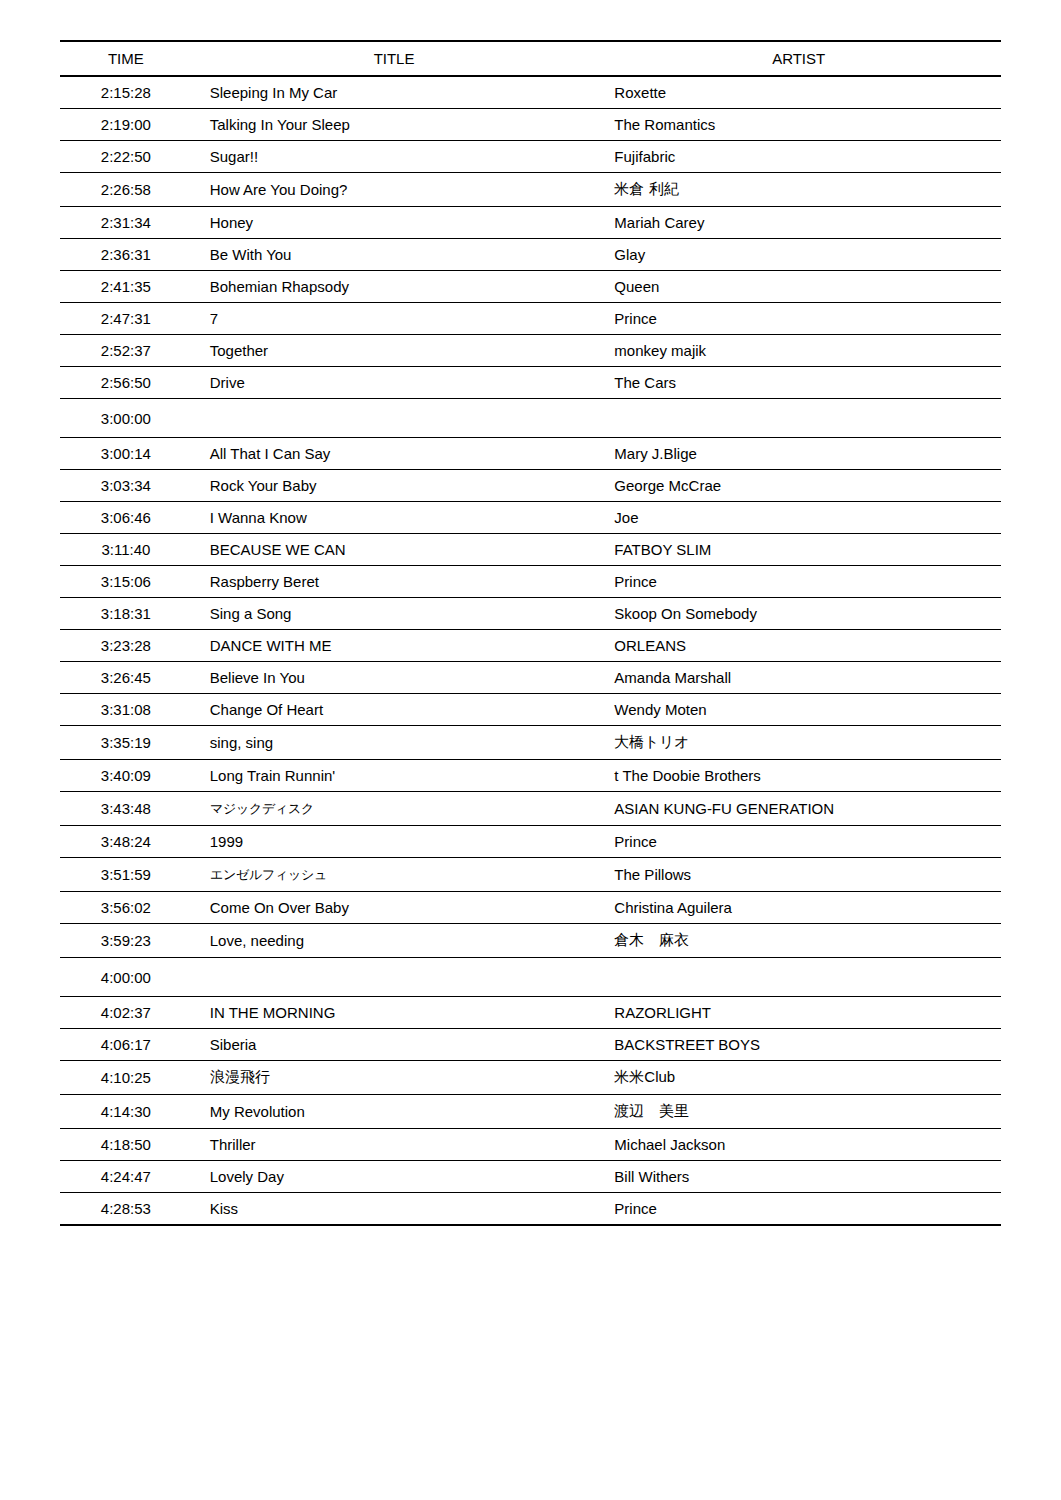| TIME | TITLE | ARTIST |
| --- | --- | --- |
| 2:15:28 | Sleeping In My Car | Roxette |
| 2:19:00 | Talking In Your Sleep | The Romantics |
| 2:22:50 | Sugar!! | Fujifabric |
| 2:26:58 | How Are You Doing? | 米倉 利紀 |
| 2:31:34 | Honey | Mariah Carey |
| 2:36:31 | Be With You | Glay |
| 2:41:35 | Bohemian Rhapsody | Queen |
| 2:47:31 | 7 | Prince |
| 2:52:37 | Together | monkey majik |
| 2:56:50 | Drive | The Cars |
| 3:00:00 | | |
| 3:00:14 | All That I Can Say | Mary J.Blige |
| 3:03:34 | Rock Your Baby | George McCrae |
| 3:06:46 | I Wanna Know | Joe |
| 3:11:40 | BECAUSE WE CAN | FATBOY SLIM |
| 3:15:06 | Raspberry Beret | Prince |
| 3:18:31 | Sing a Song | Skoop On Somebody |
| 3:23:28 | DANCE WITH ME | ORLEANS |
| 3:26:45 | Believe In You | Amanda Marshall |
| 3:31:08 | Change Of Heart | Wendy Moten |
| 3:35:19 | sing, sing | 大橋トリオ |
| 3:40:09 | Long Train Runnin' | t The Doobie Brothers |
| 3:43:48 | マジックディスク | ASIAN KUNG-FU GENERATION |
| 3:48:24 | 1999 | Prince |
| 3:51:59 | エンゼルフィッシュ | The Pillows |
| 3:56:02 | Come On Over Baby | Christina Aguilera |
| 3:59:23 | Love, needing | 倉木 麻衣 |
| 4:00:00 | | |
| 4:02:37 | IN THE MORNING | RAZORLIGHT |
| 4:06:17 | Siberia | BACKSTREET BOYS |
| 4:10:25 | 浪漫飛行 | 米米Club |
| 4:14:30 | My Revolution | 渡辺 美里 |
| 4:18:50 | Thriller | Michael Jackson |
| 4:24:47 | Lovely Day | Bill Withers |
| 4:28:53 | Kiss | Prince |